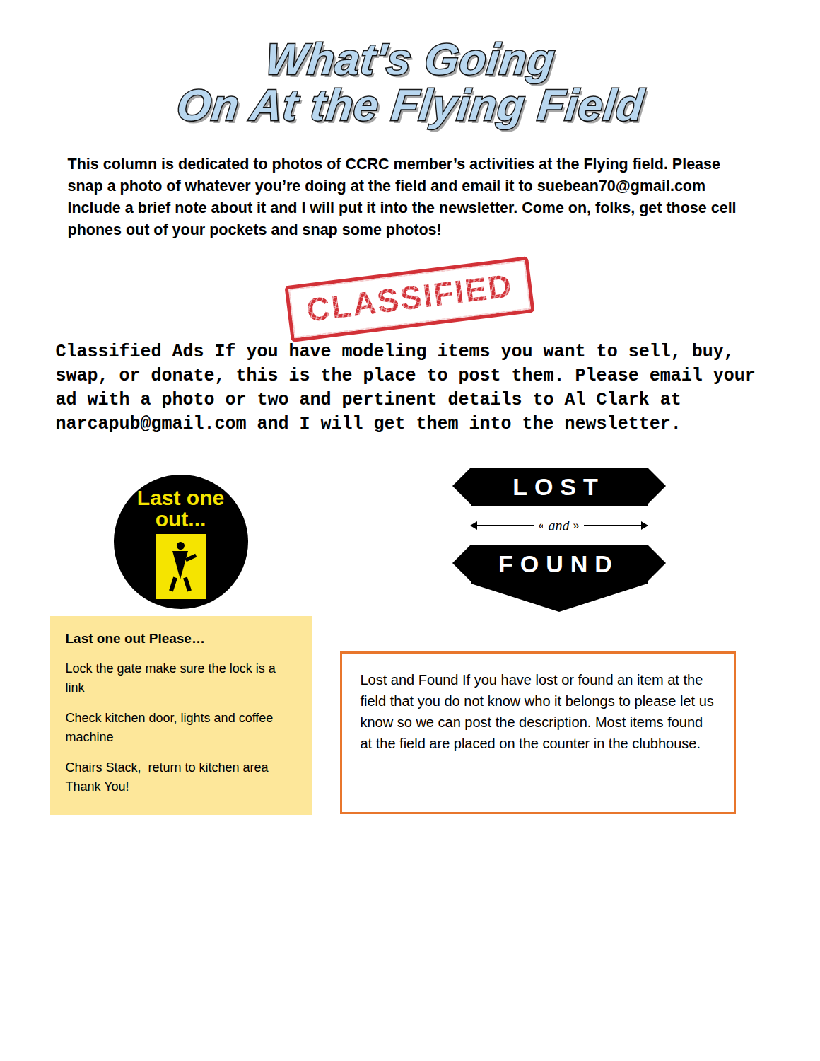What's Going
On At the Flying Field
This column is dedicated to photos of CCRC member’s activities at the Flying field. Please snap a photo of whatever you’re doing at the field and email it to suebean70@gmail.com Include a brief note about it and I will put it into the newsletter. Come on, folks, get those cell phones out of your pockets and snap some photos!
Classified
Classified Ads If you have modeling items you want to sell, buy, swap, or donate, this is the place to post them. Please email your ad with a photo or two and pertinent details to Al Clark at narcapub@gmail.com and I will get them into the newsletter.
Last oneout...
LOST
« and »
FOUND
Last one out Please…
Lock the gate make sure the lock is a link
Check kitchen door, lights and coffee machine
Chairs Stack, return to kitchen area Thank You!
Lost and Found If you have lost or found an item at the field that you do not know who it belongs to please let us know so we can post the description. Most items found at the field are placed on the counter in the clubhouse.